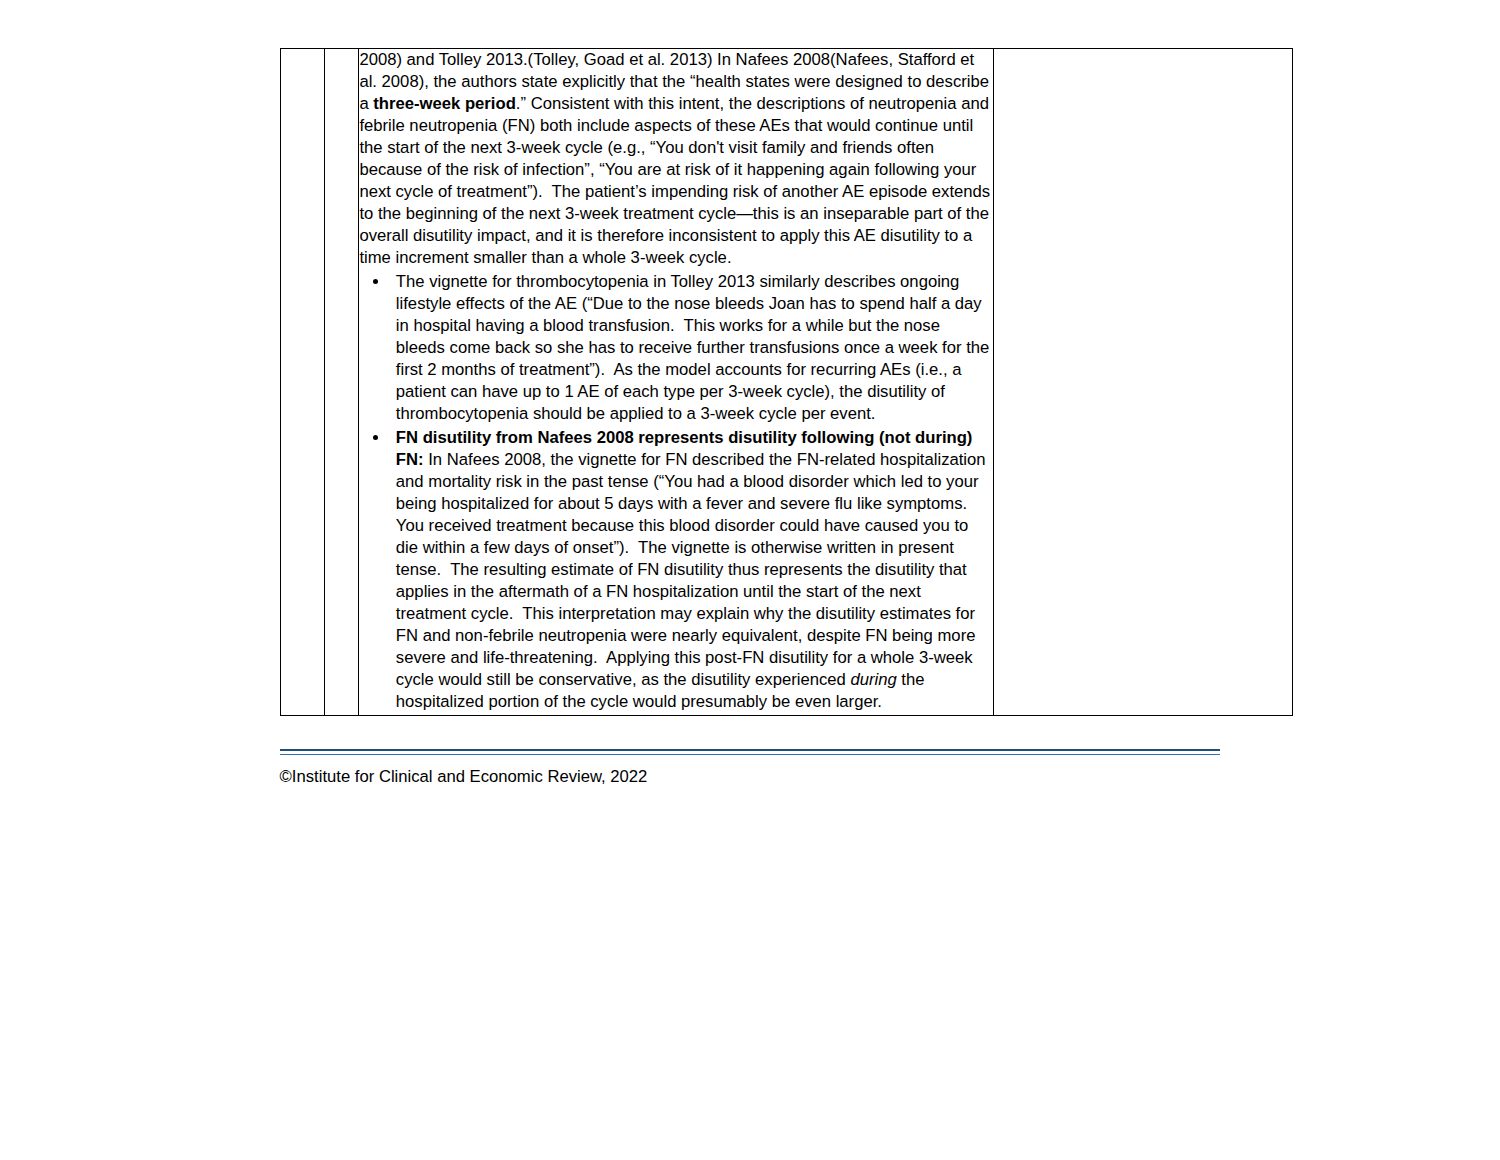| | | 2008) and Tolley 2013.(Tolley, Goad et al. 2013) In Nafees 2008(Nafees, Stafford et al. 2008), the authors state explicitly that the “health states were designed to describe a three-week period .” Consistent with this intent, the descriptions of neutropenia and febrile neutropenia (FN) both include aspects of these AEs that would continue until the start of the next 3-week cycle (e.g., “You don't visit family and friends often because of the risk of infection”, “You are at risk of it happening again following your next cycle of treatment”). The patient’s impending risk of another AE episode extends to the beginning of the next 3-week treatment cycle—this is an inseparable part of the overall disutility impact, and it is therefore inconsistent to apply this AE disutility to a time increment smaller than a whole 3-week cycle. The vignette for thrombocytopenia in Tolley 2013 similarly describes ongoing lifestyle effects of the AE (“Due to the nose bleeds Joan has to spend half a day in hospital having a blood transfusion. This works for a while but the nose bleeds come back so she has to receive further transfusions once a week for the first 2 months of treatment”). As the model accounts for recurring AEs (i.e., a patient can have up to 1 AE of each type per 3-week cycle), the disutility of thrombocytopenia should be applied to a 3-week cycle per event. FN disutility from Nafees 2008 represents disutility following (not during) FN: In Nafees 2008, the vignette for FN described the FN-related hospitalization and mortality risk in the past tense (“You had a blood disorder which led to your being hospitalized for about 5 days with a fever and severe flu like symptoms. You received treatment because this blood disorder could have caused you to die within a few days of onset”). The vignette is otherwise written in present tense. The resulting estimate of FN disutility thus represents the disutility that applies in the aftermath of a FN hospitalization until the start of the next treatment cycle. This interpretation may explain why the disutility estimates for FN and non-febrile neutropenia were nearly equivalent, despite FN being more severe and life-threatening. Applying this post-FN disutility for a whole 3-week cycle would still be conservative, as the disutility experienced during the hospitalized portion of the cycle would presumably be even larger. | |
©Institute for Clinical and Economic Review, 2022